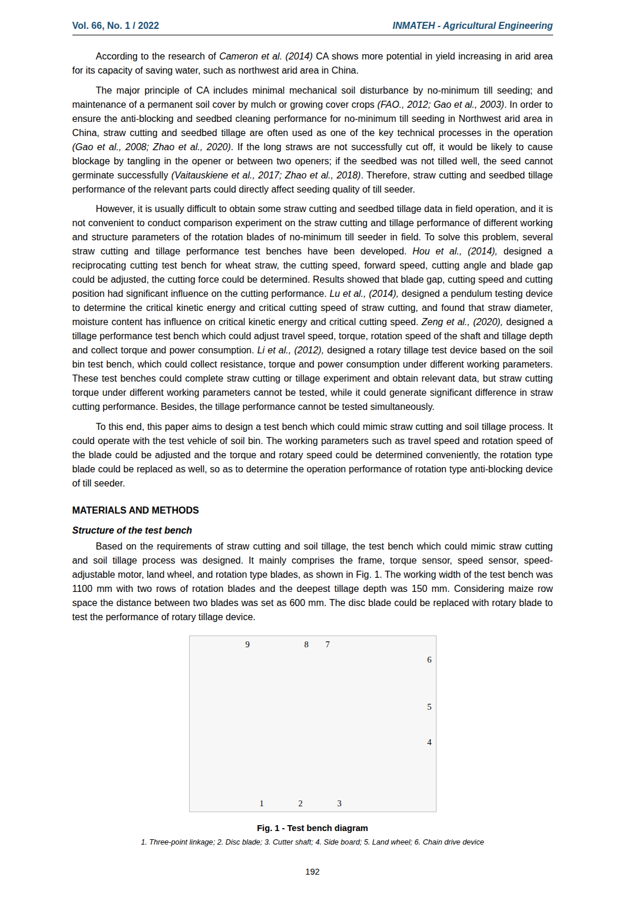Vol. 66, No. 1 / 2022 INMATEH - Agricultural Engineering
According to the research of Cameron et al. (2014) CA shows more potential in yield increasing in arid area for its capacity of saving water, such as northwest arid area in China.
The major principle of CA includes minimal mechanical soil disturbance by no-minimum till seeding; and maintenance of a permanent soil cover by mulch or growing cover crops (FAO., 2012; Gao et al., 2003). In order to ensure the anti-blocking and seedbed cleaning performance for no-minimum till seeding in Northwest arid area in China, straw cutting and seedbed tillage are often used as one of the key technical processes in the operation (Gao et al., 2008; Zhao et al., 2020). If the long straws are not successfully cut off, it would be likely to cause blockage by tangling in the opener or between two openers; if the seedbed was not tilled well, the seed cannot germinate successfully (Vaitauskiene et al., 2017; Zhao et al., 2018). Therefore, straw cutting and seedbed tillage performance of the relevant parts could directly affect seeding quality of till seeder.
However, it is usually difficult to obtain some straw cutting and seedbed tillage data in field operation, and it is not convenient to conduct comparison experiment on the straw cutting and tillage performance of different working and structure parameters of the rotation blades of no-minimum till seeder in field. To solve this problem, several straw cutting and tillage performance test benches have been developed. Hou et al., (2014), designed a reciprocating cutting test bench for wheat straw, the cutting speed, forward speed, cutting angle and blade gap could be adjusted, the cutting force could be determined. Results showed that blade gap, cutting speed and cutting position had significant influence on the cutting performance. Lu et al., (2014), designed a pendulum testing device to determine the critical kinetic energy and critical cutting speed of straw cutting, and found that straw diameter, moisture content has influence on critical kinetic energy and critical cutting speed. Zeng et al., (2020), designed a tillage performance test bench which could adjust travel speed, torque, rotation speed of the shaft and tillage depth and collect torque and power consumption. Li et al., (2012), designed a rotary tillage test device based on the soil bin test bench, which could collect resistance, torque and power consumption under different working parameters. These test benches could complete straw cutting or tillage experiment and obtain relevant data, but straw cutting torque under different working parameters cannot be tested, while it could generate significant difference in straw cutting performance. Besides, the tillage performance cannot be tested simultaneously.
To this end, this paper aims to design a test bench which could mimic straw cutting and soil tillage process. It could operate with the test vehicle of soil bin. The working parameters such as travel speed and rotation speed of the blade could be adjusted and the torque and rotary speed could be determined conveniently, the rotation type blade could be replaced as well, so as to determine the operation performance of rotation type anti-blocking device of till seeder.
MATERIALS AND METHODS
Structure of the test bench
Based on the requirements of straw cutting and soil tillage, the test bench which could mimic straw cutting and soil tillage process was designed. It mainly comprises the frame, torque sensor, speed sensor, speed-adjustable motor, land wheel, and rotation type blades, as shown in Fig. 1. The working width of the test bench was 1100 mm with two rows of rotation blades and the deepest tillage depth was 150 mm. Considering maize row space the distance between two blades was set as 600 mm. The disc blade could be replaced with rotary blade to test the performance of rotary tillage device.
9 8 7 6 5 4 1 2 3
Fig. 1 - Test bench diagram
1. Three-point linkage; 2. Disc blade; 3. Cutter shaft; 4. Side board; 5. Land wheel; 6. Chain drive device
192